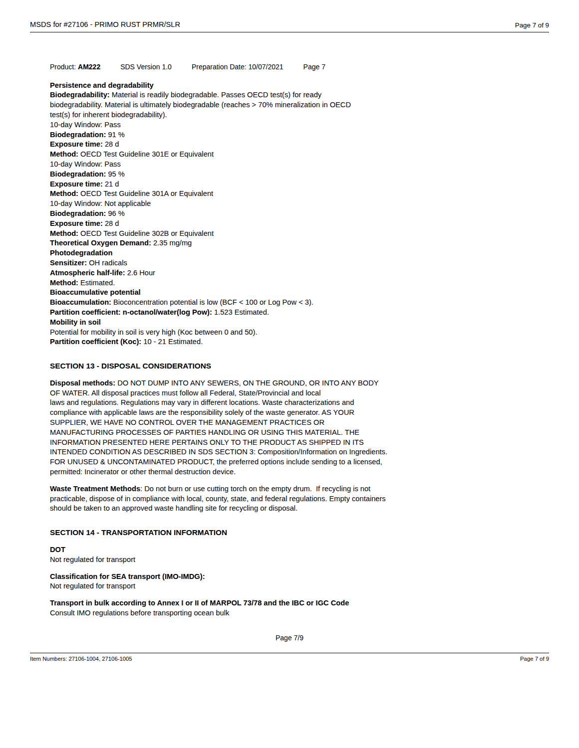MSDS for #27106 - PRIMO RUST PRMR/SLR
Page 7 of 9
Product: AM222 SDS Version 1.0 Preparation Date: 10/07/2021 Page 7
Persistence and degradability
Biodegradability: Material is readily biodegradable. Passes OECD test(s) for ready
biodegradability. Material is ultimately biodegradable (reaches > 70% mineralization in OECD
test(s) for inherent biodegradability).
10-day Window: Pass
Biodegradation: 91 %
Exposure time: 28 d
Method: OECD Test Guideline 301E or Equivalent
10-day Window: Pass
Biodegradation: 95 %
Exposure time: 21 d
Method: OECD Test Guideline 301A or Equivalent
10-day Window: Not applicable
Biodegradation: 96 %
Exposure time: 28 d
Method: OECD Test Guideline 302B or Equivalent
Theoretical Oxygen Demand: 2.35 mg/mg
Photodegradation
Sensitizer: OH radicals
Atmospheric half-life: 2.6 Hour
Method: Estimated.
Bioaccumulative potential
Bioaccumulation: Bioconcentration potential is low (BCF < 100 or Log Pow < 3).
Partition coefficient: n-octanol/water(log Pow): 1.523 Estimated.
Mobility in soil
Potential for mobility in soil is very high (Koc between 0 and 50).
Partition coefficient (Koc): 10 - 21 Estimated.
SECTION 13 - DISPOSAL CONSIDERATIONS
Disposal methods: DO NOT DUMP INTO ANY SEWERS, ON THE GROUND, OR INTO ANY BODY
OF WATER. All disposal practices must follow all Federal, State/Provincial and local
laws and regulations. Regulations may vary in different locations. Waste characterizations and
compliance with applicable laws are the responsibility solely of the waste generator. AS YOUR
SUPPLIER, WE HAVE NO CONTROL OVER THE MANAGEMENT PRACTICES OR
MANUFACTURING PROCESSES OF PARTIES HANDLING OR USING THIS MATERIAL. THE
INFORMATION PRESENTED HERE PERTAINS ONLY TO THE PRODUCT AS SHIPPED IN ITS
INTENDED CONDITION AS DESCRIBED IN SDS SECTION 3: Composition/Information on Ingredients.
FOR UNUSED & UNCONTAMINATED PRODUCT, the preferred options include sending to a licensed,
permitted: Incinerator or other thermal destruction device.
Waste Treatment Methods: Do not burn or use cutting torch on the empty drum. If recycling is not
practicable, dispose of in compliance with local, county, state, and federal regulations. Empty containers
should be taken to an approved waste handling site for recycling or disposal.
SECTION 14 - TRANSPORTATION INFORMATION
DOT
Not regulated for transport
Classification for SEA transport (IMO-IMDG):
Not regulated for transport
Transport in bulk according to Annex I or II of MARPOL 73/78 and the IBC or IGC Code
Consult IMO regulations before transporting ocean bulk
Page 7/9
Item Numbers: 27106-1004, 27106-1005
Page 7 of 9